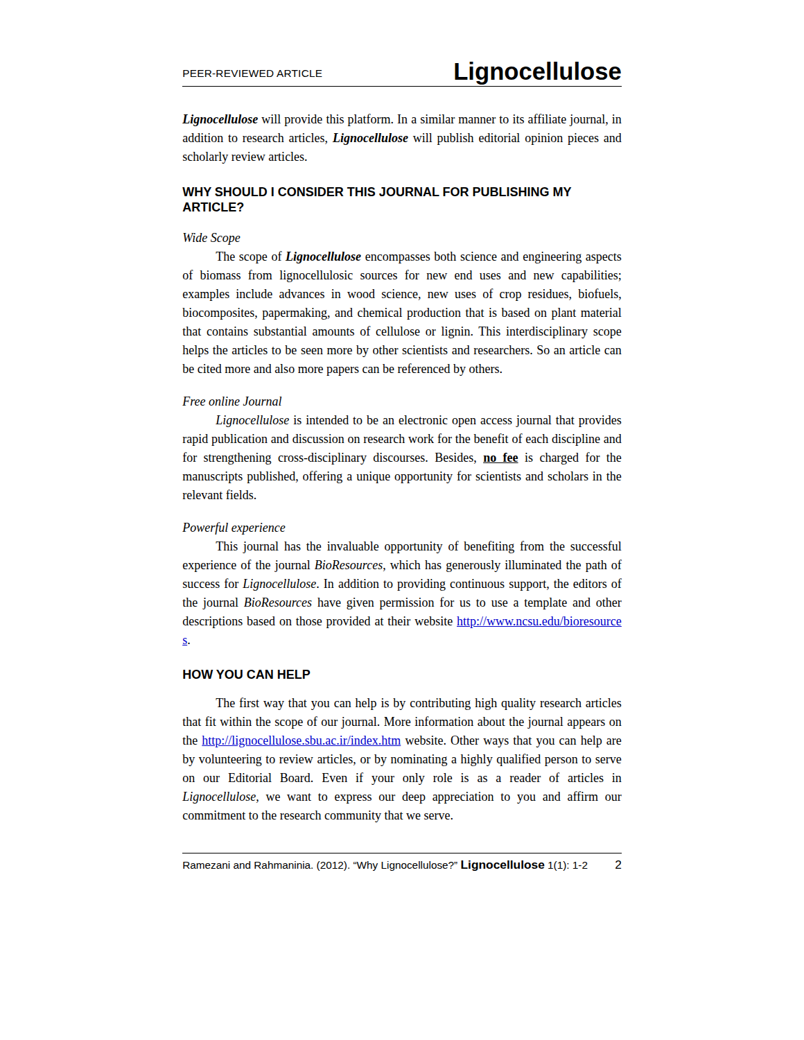PEER-REVIEWED ARTICLE
Lignocellulose
Lignocellulose will provide this platform. In a similar manner to its affiliate journal, in addition to research articles, Lignocellulose will publish editorial opinion pieces and scholarly review articles.
WHY SHOULD I CONSIDER THIS JOURNAL FOR PUBLISHING MY ARTICLE?
Wide Scope
The scope of Lignocellulose encompasses both science and engineering aspects of biomass from lignocellulosic sources for new end uses and new capabilities; examples include advances in wood science, new uses of crop residues, biofuels, biocomposites, papermaking, and chemical production that is based on plant material that contains substantial amounts of cellulose or lignin. This interdisciplinary scope helps the articles to be seen more by other scientists and researchers. So an article can be cited more and also more papers can be referenced by others.
Free online Journal
Lignocellulose is intended to be an electronic open access journal that provides rapid publication and discussion on research work for the benefit of each discipline and for strengthening cross-disciplinary discourses. Besides, no fee is charged for the manuscripts published, offering a unique opportunity for scientists and scholars in the relevant fields.
Powerful experience
This journal has the invaluable opportunity of benefiting from the successful experience of the journal BioResources, which has generously illuminated the path of success for Lignocellulose. In addition to providing continuous support, the editors of the journal BioResources have given permission for us to use a template and other descriptions based on those provided at their website http://www.ncsu.edu/bioresources.
HOW YOU CAN HELP
The first way that you can help is by contributing high quality research articles that fit within the scope of our journal. More information about the journal appears on the http://lignocellulose.sbu.ac.ir/index.htm website. Other ways that you can help are by volunteering to review articles, or by nominating a highly qualified person to serve on our Editorial Board. Even if your only role is as a reader of articles in Lignocellulose, we want to express our deep appreciation to you and affirm our commitment to the research community that we serve.
Ramezani and Rahmaninia. (2012). “Why Lignocellulose?” Lignocellulose 1(1): 1-2
2